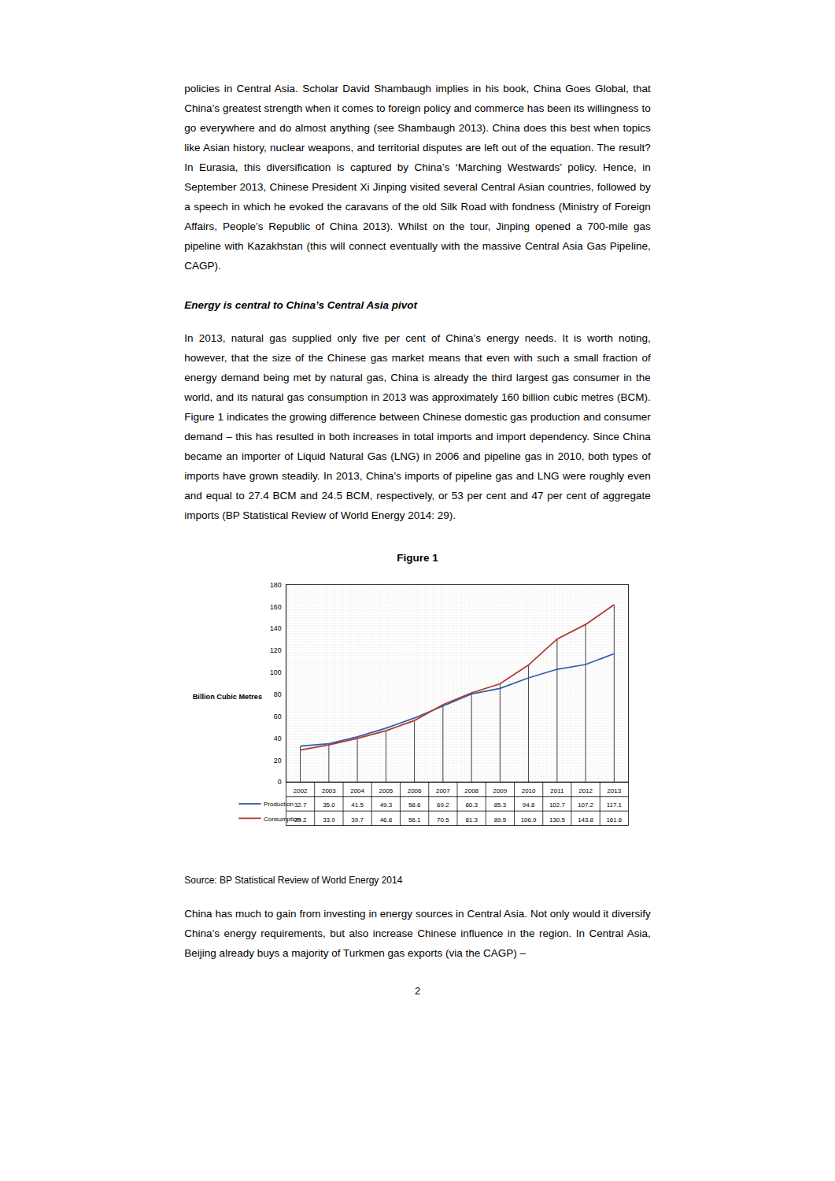policies in Central Asia. Scholar David Shambaugh implies in his book, China Goes Global, that China’s greatest strength when it comes to foreign policy and commerce has been its willingness to go everywhere and do almost anything (see Shambaugh 2013). China does this best when topics like Asian history, nuclear weapons, and territorial disputes are left out of the equation. The result? In Eurasia, this diversification is captured by China’s ‘Marching Westwards’ policy. Hence, in September 2013, Chinese President Xi Jinping visited several Central Asian countries, followed by a speech in which he evoked the caravans of the old Silk Road with fondness (Ministry of Foreign Affairs, People’s Republic of China 2013). Whilst on the tour, Jinping opened a 700-mile gas pipeline with Kazakhstan (this will connect eventually with the massive Central Asia Gas Pipeline, CAGP).
Energy is central to China’s Central Asia pivot
In 2013, natural gas supplied only five per cent of China’s energy needs. It is worth noting, however, that the size of the Chinese gas market means that even with such a small fraction of energy demand being met by natural gas, China is already the third largest gas consumer in the world, and its natural gas consumption in 2013 was approximately 160 billion cubic metres (BCM). Figure 1 indicates the growing difference between Chinese domestic gas production and consumer demand – this has resulted in both increases in total imports and import dependency. Since China became an importer of Liquid Natural Gas (LNG) in 2006 and pipeline gas in 2010, both types of imports have grown steadily. In 2013, China’s imports of pipeline gas and LNG were roughly even and equal to 27.4 BCM and 24.5 BCM, respectively, or 53 per cent and 47 per cent of aggregate imports (BP Statistical Review of World Energy 2014: 29).
Figure 1
180 160 140 120 100 80 60 40 20 0 Billion Cubic Metres 2002 2003 2004 2005 2006 2007 2008 2009 2010 2011 2012 2013 32.7 35.0 41.5 49.3 58.6 69.2 80.3 85.3 94.8 102.7 107.2 117.1 29.2 33.9 39.7 46.8 56.1 70.5 81.3 89.5 106.9 130.5 143.8 161.6 Production Consumption
Source: BP Statistical Review of World Energy 2014
China has much to gain from investing in energy sources in Central Asia. Not only would it diversify China’s energy requirements, but also increase Chinese influence in the region. In Central Asia, Beijing already buys a majority of Turkmen gas exports (via the CAGP) –
2